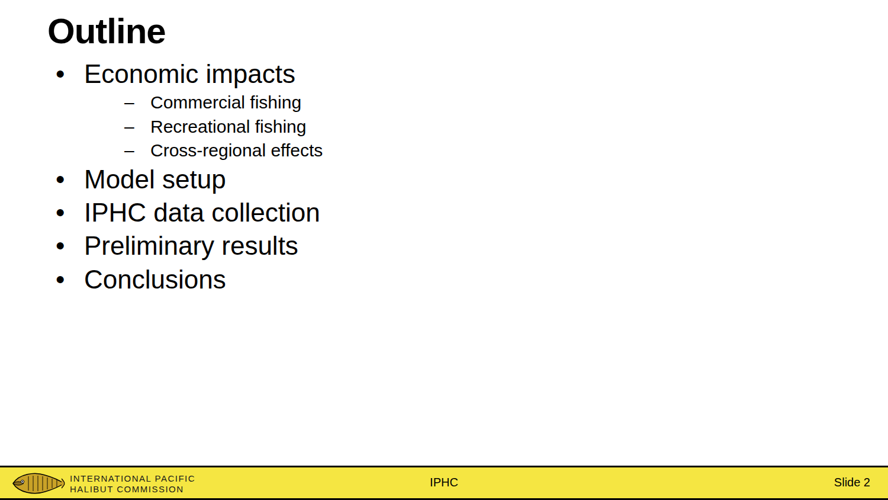Outline
Economic impacts
Commercial fishing
Recreational fishing
Cross-regional effects
Model setup
IPHC data collection
Preliminary results
Conclusions
IPHC
Slide 2
International Pacific
Halibut Commission